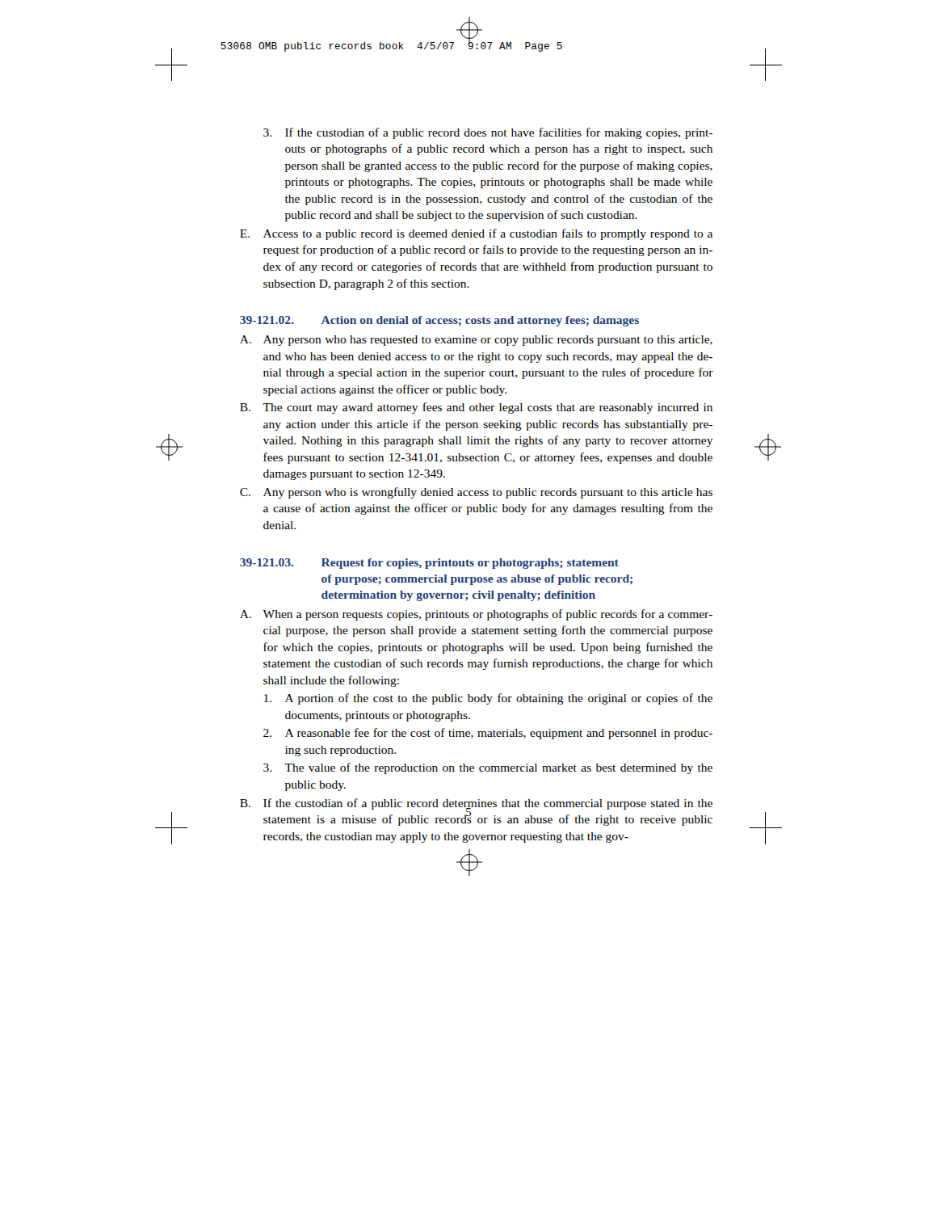53068 OMB public records book 4/5/07 9:07 AM Page 5
3. If the custodian of a public record does not have facilities for making copies, printouts or photographs of a public record which a person has a right to inspect, such person shall be granted access to the public record for the purpose of making copies, printouts or photographs. The copies, printouts or photographs shall be made while the public record is in the possession, custody and control of the custodian of the public record and shall be subject to the supervision of such custodian.
E. Access to a public record is deemed denied if a custodian fails to promptly respond to a request for production of a public record or fails to provide to the requesting person an index of any record or categories of records that are withheld from production pursuant to subsection D, paragraph 2 of this section.
39-121.02. Action on denial of access; costs and attorney fees; damages
A. Any person who has requested to examine or copy public records pursuant to this article, and who has been denied access to or the right to copy such records, may appeal the denial through a special action in the superior court, pursuant to the rules of procedure for special actions against the officer or public body.
B. The court may award attorney fees and other legal costs that are reasonably incurred in any action under this article if the person seeking public records has substantially prevailed. Nothing in this paragraph shall limit the rights of any party to recover attorney fees pursuant to section 12-341.01, subsection C, or attorney fees, expenses and double damages pursuant to section 12-349.
C. Any person who is wrongfully denied access to public records pursuant to this article has a cause of action against the officer or public body for any damages resulting from the denial.
39-121.03. Request for copies, printouts or photographs; statement of purpose; commercial purpose as abuse of public record; determination by governor; civil penalty; definition
A. When a person requests copies, printouts or photographs of public records for a commercial purpose, the person shall provide a statement setting forth the commercial purpose for which the copies, printouts or photographs will be used. Upon being furnished the statement the custodian of such records may furnish reproductions, the charge for which shall include the following:
1. A portion of the cost to the public body for obtaining the original or copies of the documents, printouts or photographs.
2. A reasonable fee for the cost of time, materials, equipment and personnel in producing such reproduction.
3. The value of the reproduction on the commercial market as best determined by the public body.
B. If the custodian of a public record determines that the commercial purpose stated in the statement is a misuse of public records or is an abuse of the right to receive public records, the custodian may apply to the governor requesting that the gov-
5